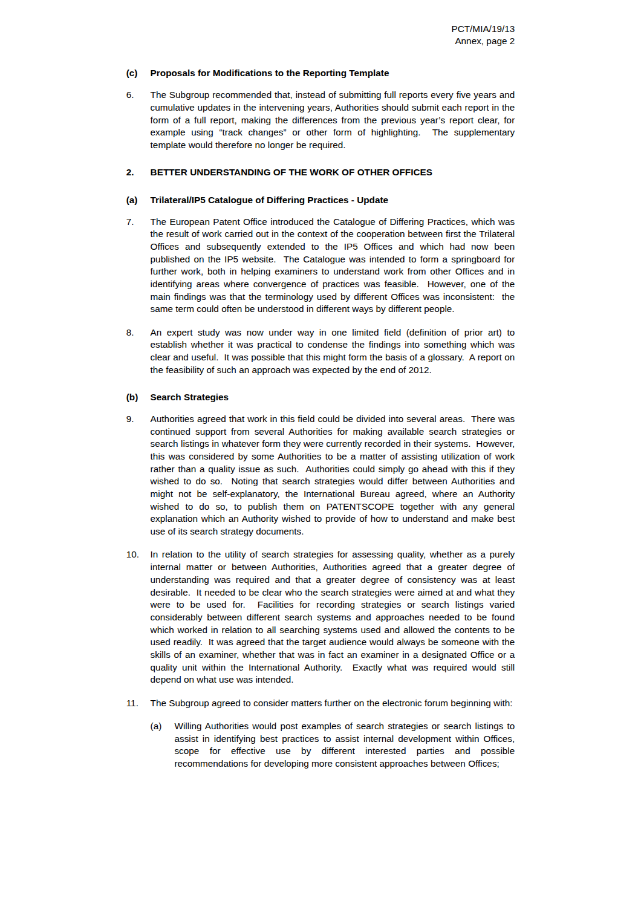PCT/MIA/19/13
Annex, page 2
(c) Proposals for Modifications to the Reporting Template
6. The Subgroup recommended that, instead of submitting full reports every five years and cumulative updates in the intervening years, Authorities should submit each report in the form of a full report, making the differences from the previous year’s report clear, for example using “track changes” or other form of highlighting. The supplementary template would therefore no longer be required.
2. BETTER UNDERSTANDING OF THE WORK OF OTHER OFFICES
(a) Trilateral/IP5 Catalogue of Differing Practices - Update
7. The European Patent Office introduced the Catalogue of Differing Practices, which was the result of work carried out in the context of the cooperation between first the Trilateral Offices and subsequently extended to the IP5 Offices and which had now been published on the IP5 website. The Catalogue was intended to form a springboard for further work, both in helping examiners to understand work from other Offices and in identifying areas where convergence of practices was feasible. However, one of the main findings was that the terminology used by different Offices was inconsistent: the same term could often be understood in different ways by different people.
8. An expert study was now under way in one limited field (definition of prior art) to establish whether it was practical to condense the findings into something which was clear and useful. It was possible that this might form the basis of a glossary. A report on the feasibility of such an approach was expected by the end of 2012.
(b) Search Strategies
9. Authorities agreed that work in this field could be divided into several areas. There was continued support from several Authorities for making available search strategies or search listings in whatever form they were currently recorded in their systems. However, this was considered by some Authorities to be a matter of assisting utilization of work rather than a quality issue as such. Authorities could simply go ahead with this if they wished to do so. Noting that search strategies would differ between Authorities and might not be self-explanatory, the International Bureau agreed, where an Authority wished to do so, to publish them on PATENTSCOPE together with any general explanation which an Authority wished to provide of how to understand and make best use of its search strategy documents.
10. In relation to the utility of search strategies for assessing quality, whether as a purely internal matter or between Authorities, Authorities agreed that a greater degree of understanding was required and that a greater degree of consistency was at least desirable. It needed to be clear who the search strategies were aimed at and what they were to be used for. Facilities for recording strategies or search listings varied considerably between different search systems and approaches needed to be found which worked in relation to all searching systems used and allowed the contents to be used readily. It was agreed that the target audience would always be someone with the skills of an examiner, whether that was in fact an examiner in a designated Office or a quality unit within the International Authority. Exactly what was required would still depend on what use was intended.
11. The Subgroup agreed to consider matters further on the electronic forum beginning with:
(a) Willing Authorities would post examples of search strategies or search listings to assist in identifying best practices to assist internal development within Offices, scope for effective use by different interested parties and possible recommendations for developing more consistent approaches between Offices;